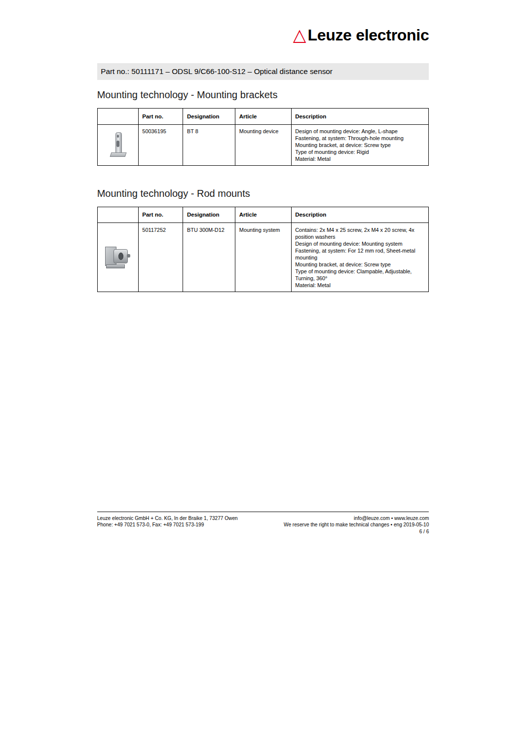△Leuze electronic
Part no.: 50111171 – ODSL 9/C66-100-S12 – Optical distance sensor
Mounting technology - Mounting brackets
| | Part no. | Designation | Article | Description |
| --- | --- | --- | --- | --- |
| | 50036195 | BT 8 | Mounting device | Design of mounting device: Angle, L-shape Fastening, at system: Through-hole mounting Mounting bracket, at device: Screw type Type of mounting device: Rigid Material: Metal |
Mounting technology - Rod mounts
| | Part no. | Designation | Article | Description |
| --- | --- | --- | --- | --- |
| | 50117252 | BTU 300M-D12 | Mounting system | Contains: 2x M4 x 25 screw, 2x M4 x 20 screw, 4x position washers Design of mounting device: Mounting system Fastening, at system: For 12 mm rod, Sheet-metal mounting Mounting bracket, at device: Screw type Type of mounting device: Clampable, Adjustable, Turning, 360° Material: Metal |
Leuze electronic GmbH + Co. KG, In der Braike 1, 73277 Owen
Phone: +49 7021 573-0, Fax: +49 7021 573-199
info@leuze.com • www.leuze.com
We reserve the right to make technical changes • eng 2019-05-10
6 / 6